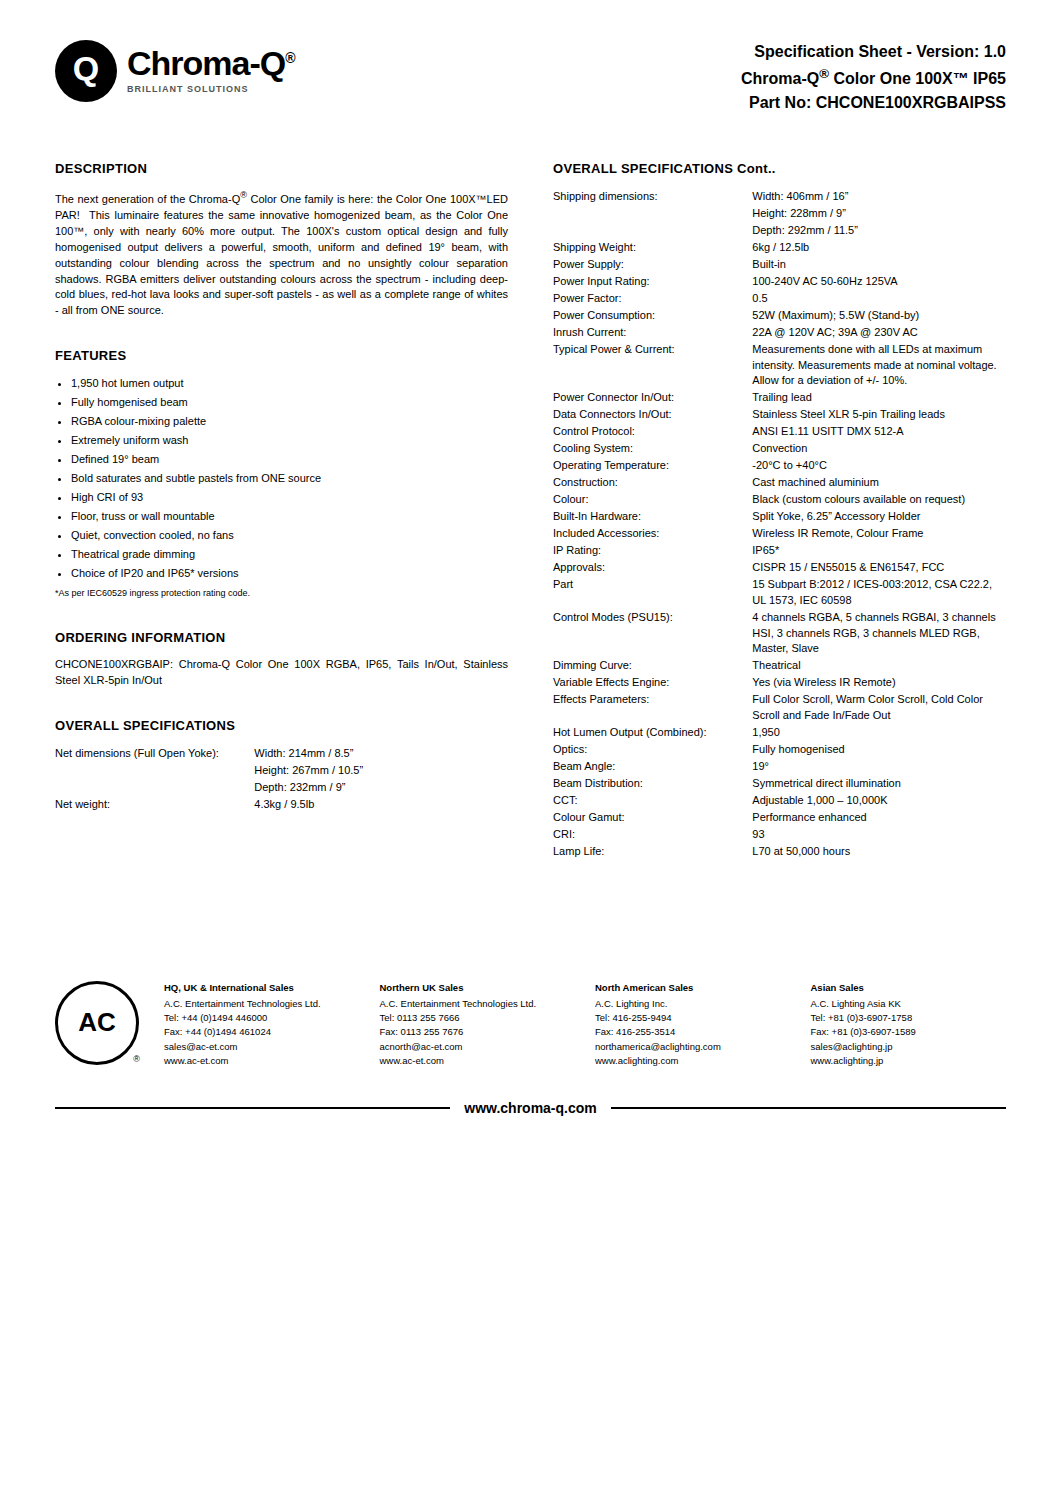Q
Chroma-Q®
BRILLIANT SOLUTIONS
Specification Sheet - Version: 1.0
Chroma-Q® Color One 100X™ IP65
Part No: CHCONE100XRGBAIPSS
DESCRIPTION
The next generation of the Chroma-Q® Color One family is here: the Color One 100X™LED PAR! This luminaire features the same innovative homogenized beam, as the Color One 100™, only with nearly 60% more output. The 100X's custom optical design and fully homogenised output delivers a powerful, smooth, uniform and defined 19° beam, with outstanding colour blending across the spectrum and no unsightly colour separation shadows. RGBA emitters deliver outstanding colours across the spectrum - including deep-cold blues, red-hot lava looks and super-soft pastels - as well as a complete range of whites - all from ONE source.
FEATURES
1,950 hot lumen output
Fully homgenised beam
RGBA colour-mixing palette
Extremely uniform wash
Defined 19° beam
Bold saturates and subtle pastels from ONE source
High CRI of 93
Floor, truss or wall mountable
Quiet, convection cooled, no fans
Theatrical grade dimming
Choice of IP20 and IP65* versions
*As per IEC60529 ingress protection rating code.
ORDERING INFORMATION
CHCONE100XRGBAIP: Chroma-Q Color One 100X RGBA, IP65, Tails In/Out, Stainless Steel XLR-5pin In/Out
OVERALL SPECIFICATIONS
| Net dimensions (Full Open Yoke): | Width: 214mm / 8.5” |
| | Height: 267mm / 10.5” |
| | Depth: 232mm / 9” |
| Net weight: | 4.3kg / 9.5lb |
OVERALL SPECIFICATIONS Cont..
| Shipping dimensions: | Width: 406mm / 16” |
| | Height: 228mm / 9” |
| | Depth: 292mm / 11.5” |
| Shipping Weight: | 6kg / 12.5lb |
| Power Supply: | Built-in |
| Power Input Rating: | 100-240V AC 50-60Hz 125VA |
| Power Factor: | 0.5 |
| Power Consumption: | 52W (Maximum); 5.5W (Stand-by) |
| Inrush Current: | 22A @ 120V AC; 39A @ 230V AC |
| Typical Power & Current: | Measurements done with all LEDs at maximum intensity. Measurements made at nominal voltage. Allow for a deviation of +/- 10%. |
| Power Connector In/Out: | Trailing lead |
| Data Connectors In/Out: | Stainless Steel XLR 5-pin Trailing leads |
| Control Protocol: | ANSI E1.11 USITT DMX 512-A |
| Cooling System: | Convection |
| Operating Temperature: | -20°C to +40°C |
| Construction: | Cast machined aluminium |
| Colour: | Black (custom colours available on request) |
| Built-In Hardware: | Split Yoke, 6.25” Accessory Holder |
| Included Accessories: | Wireless IR Remote, Colour Frame |
| IP Rating: | IP65* |
| Approvals: | CISPR 15 / EN55015 & EN61547, FCC |
| Part | 15 Subpart B:2012 / ICES-003:2012, CSA C22.2, UL 1573, IEC 60598 |
| Control Modes (PSU15): | 4 channels RGBA, 5 channels RGBAI, 3 channels HSI, 3 channels RGB, 3 channels MLED RGB, Master, Slave |
| Dimming Curve: | Theatrical |
| Variable Effects Engine: | Yes (via Wireless IR Remote) |
| Effects Parameters: | Full Color Scroll, Warm Color Scroll, Cold Color Scroll and Fade In/Fade Out |
| Hot Lumen Output (Combined): | 1,950 |
| Optics: | Fully homogenised |
| Beam Angle: | 19° |
| Beam Distribution: | Symmetrical direct illumination |
| CCT: | Adjustable 1,000 – 10,000K |
| Colour Gamut: | Performance enhanced |
| CRI: | 93 |
| Lamp Life: | L70 at 50,000 hours |
AC®
HQ, UK & International Sales A.C. Entertainment Technologies Ltd.
Tel: +44 (0)1494 446000
Fax: +44 (0)1494 461024
sales@ac-et.com
www.ac-et.com
Northern UK Sales A.C. Entertainment Technologies Ltd.
Tel: 0113 255 7666
Fax: 0113 255 7676
acnorth@ac-et.com
www.ac-et.com
North American Sales A.C. Lighting Inc.
Tel: 416-255-9494
Fax: 416-255-3514
northamerica@aclighting.com
www.aclighting.com
Asian Sales A.C. Lighting Asia KK
Tel: +81 (0)3-6907-1758
Fax: +81 (0)3-6907-1589
sales@aclighting.jp
www.aclighting.jp
www.chroma-q.com